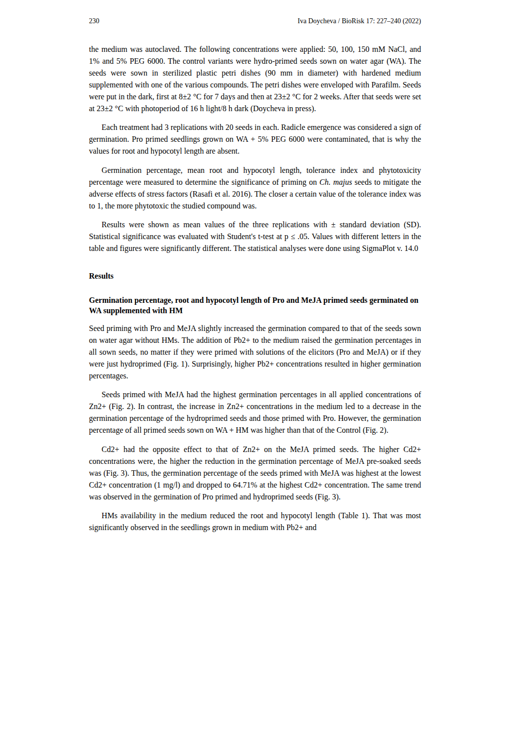230 Iva Doycheva / BioRisk 17: 227–240 (2022)
the medium was autoclaved. The following concentrations were applied: 50, 100, 150 mM NaCl, and 1% and 5% PEG 6000. The control variants were hydro-primed seeds sown on water agar (WA). The seeds were sown in sterilized plastic petri dishes (90 mm in diameter) with hardened medium supplemented with one of the various compounds. The petri dishes were enveloped with Parafilm. Seeds were put in the dark, first at 8±2 °C for 7 days and then at 23±2 °C for 2 weeks. After that seeds were set at 23±2 °C with photoperiod of 16 h light/8 h dark (Doycheva in press).
Each treatment had 3 replications with 20 seeds in each. Radicle emergence was considered a sign of germination. Pro primed seedlings grown on WA + 5% PEG 6000 were contaminated, that is why the values for root and hypocotyl length are absent.
Germination percentage, mean root and hypocotyl length, tolerance index and phytotoxicity percentage were measured to determine the significance of priming on Ch. majus seeds to mitigate the adverse effects of stress factors (Rasafi et al. 2016). The closer a certain value of the tolerance index was to 1, the more phytotoxic the studied compound was.
Results were shown as mean values of the three replications with ± standard deviation (SD). Statistical significance was evaluated with Student's t-test at p ≤ .05. Values with different letters in the table and figures were significantly different. The statistical analyses were done using SigmaPlot v. 14.0
Results
Germination percentage, root and hypocotyl length of Pro and MeJA primed seeds germinated on WA supplemented with HM
Seed priming with Pro and MeJA slightly increased the germination compared to that of the seeds sown on water agar without HMs. The addition of Pb2+ to the medium raised the germination percentages in all sown seeds, no matter if they were primed with solutions of the elicitors (Pro and MeJA) or if they were just hydroprimed (Fig. 1). Surprisingly, higher Pb2+ concentrations resulted in higher germination percentages.
Seeds primed with MeJA had the highest germination percentages in all applied concentrations of Zn2+ (Fig. 2). In contrast, the increase in Zn2+ concentrations in the medium led to a decrease in the germination percentage of the hydroprimed seeds and those primed with Pro. However, the germination percentage of all primed seeds sown on WA + HM was higher than that of the Control (Fig. 2).
Cd2+ had the opposite effect to that of Zn2+ on the MeJA primed seeds. The higher Cd2+ concentrations were, the higher the reduction in the germination percentage of MeJA pre-soaked seeds was (Fig. 3). Thus, the germination percentage of the seeds primed with MeJA was highest at the lowest Cd2+ concentration (1 mg/l) and dropped to 64.71% at the highest Cd2+ concentration. The same trend was observed in the germination of Pro primed and hydroprimed seeds (Fig. 3).
HMs availability in the medium reduced the root and hypocotyl length (Table 1). That was most significantly observed in the seedlings grown in medium with Pb2+ and